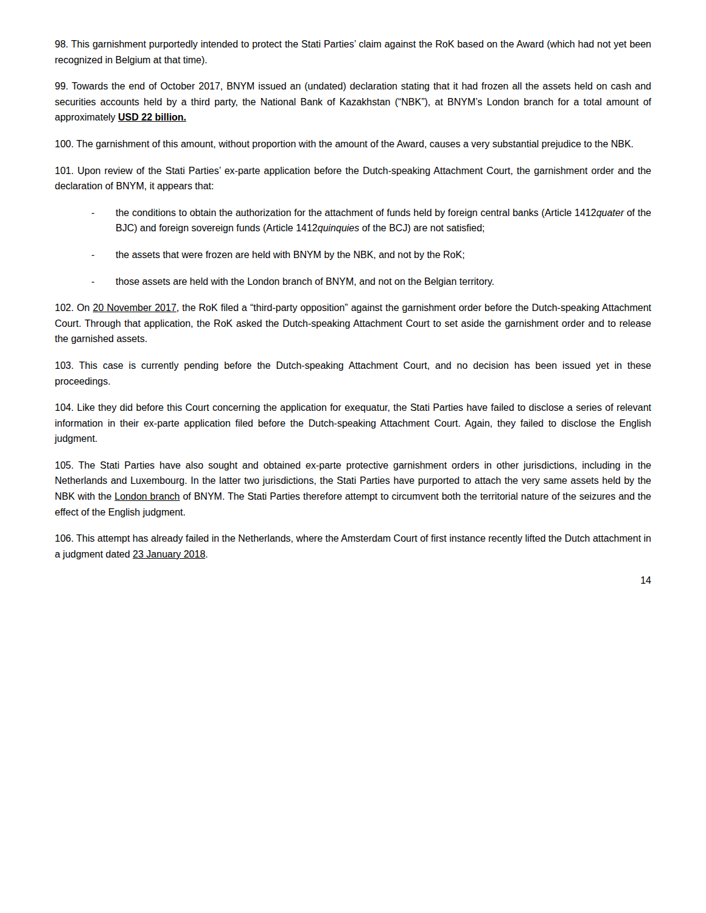98. This garnishment purportedly intended to protect the Stati Parties’ claim against the RoK based on the Award (which had not yet been recognized in Belgium at that time).
99. Towards the end of October 2017, BNYM issued an (undated) declaration stating that it had frozen all the assets held on cash and securities accounts held by a third party, the National Bank of Kazakhstan (“NBK”), at BNYM’s London branch for a total amount of approximately USD 22 billion.
100. The garnishment of this amount, without proportion with the amount of the Award, causes a very substantial prejudice to the NBK.
101. Upon review of the Stati Parties’ ex-parte application before the Dutch-speaking Attachment Court, the garnishment order and the declaration of BNYM, it appears that:
the conditions to obtain the authorization for the attachment of funds held by foreign central banks (Article 1412quater of the BJC) and foreign sovereign funds (Article 1412quinquies of the BCJ) are not satisfied;
the assets that were frozen are held with BNYM by the NBK, and not by the RoK;
those assets are held with the London branch of BNYM, and not on the Belgian territory.
102. On 20 November 2017, the RoK filed a “third-party opposition” against the garnishment order before the Dutch-speaking Attachment Court. Through that application, the RoK asked the Dutch-speaking Attachment Court to set aside the garnishment order and to release the garnished assets.
103. This case is currently pending before the Dutch-speaking Attachment Court, and no decision has been issued yet in these proceedings.
104. Like they did before this Court concerning the application for exequatur, the Stati Parties have failed to disclose a series of relevant information in their ex-parte application filed before the Dutch-speaking Attachment Court. Again, they failed to disclose the English judgment.
105. The Stati Parties have also sought and obtained ex-parte protective garnishment orders in other jurisdictions, including in the Netherlands and Luxembourg. In the latter two jurisdictions, the Stati Parties have purported to attach the very same assets held by the NBK with the London branch of BNYM. The Stati Parties therefore attempt to circumvent both the territorial nature of the seizures and the effect of the English judgment.
106. This attempt has already failed in the Netherlands, where the Amsterdam Court of first instance recently lifted the Dutch attachment in a judgment dated 23 January 2018.
14